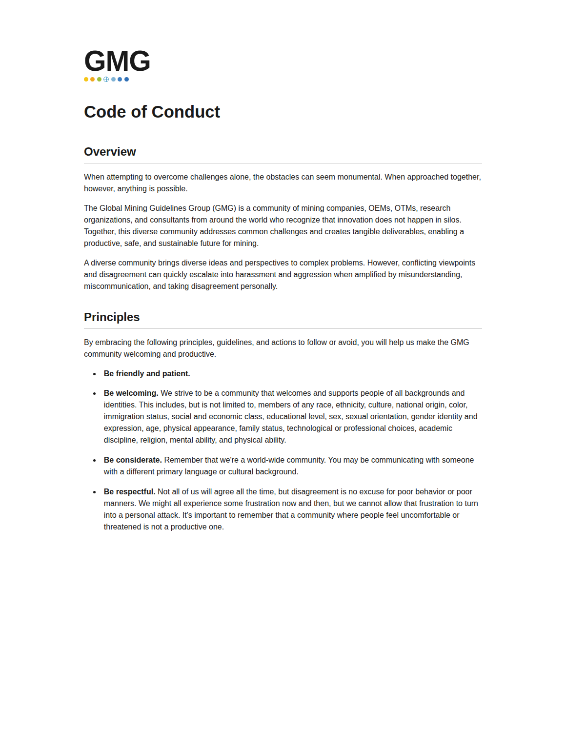GMG
Code of Conduct
Overview
When attempting to overcome challenges alone, the obstacles can seem monumental. When approached together, however, anything is possible.
The Global Mining Guidelines Group (GMG) is a community of mining companies, OEMs, OTMs, research organizations, and consultants from around the world who recognize that innovation does not happen in silos. Together, this diverse community addresses common challenges and creates tangible deliverables, enabling a productive, safe, and sustainable future for mining.
A diverse community brings diverse ideas and perspectives to complex problems. However, conflicting viewpoints and disagreement can quickly escalate into harassment and aggression when amplified by misunderstanding, miscommunication, and taking disagreement personally.
Principles
By embracing the following principles, guidelines, and actions to follow or avoid, you will help us make the GMG community welcoming and productive.
Be friendly and patient.
Be welcoming. We strive to be a community that welcomes and supports people of all backgrounds and identities. This includes, but is not limited to, members of any race, ethnicity, culture, national origin, color, immigration status, social and economic class, educational level, sex, sexual orientation, gender identity and expression, age, physical appearance, family status, technological or professional choices, academic discipline, religion, mental ability, and physical ability.
Be considerate. Remember that we're a world-wide community. You may be communicating with someone with a different primary language or cultural background.
Be respectful. Not all of us will agree all the time, but disagreement is no excuse for poor behavior or poor manners. We might all experience some frustration now and then, but we cannot allow that frustration to turn into a personal attack. It's important to remember that a community where people feel uncomfortable or threatened is not a productive one.